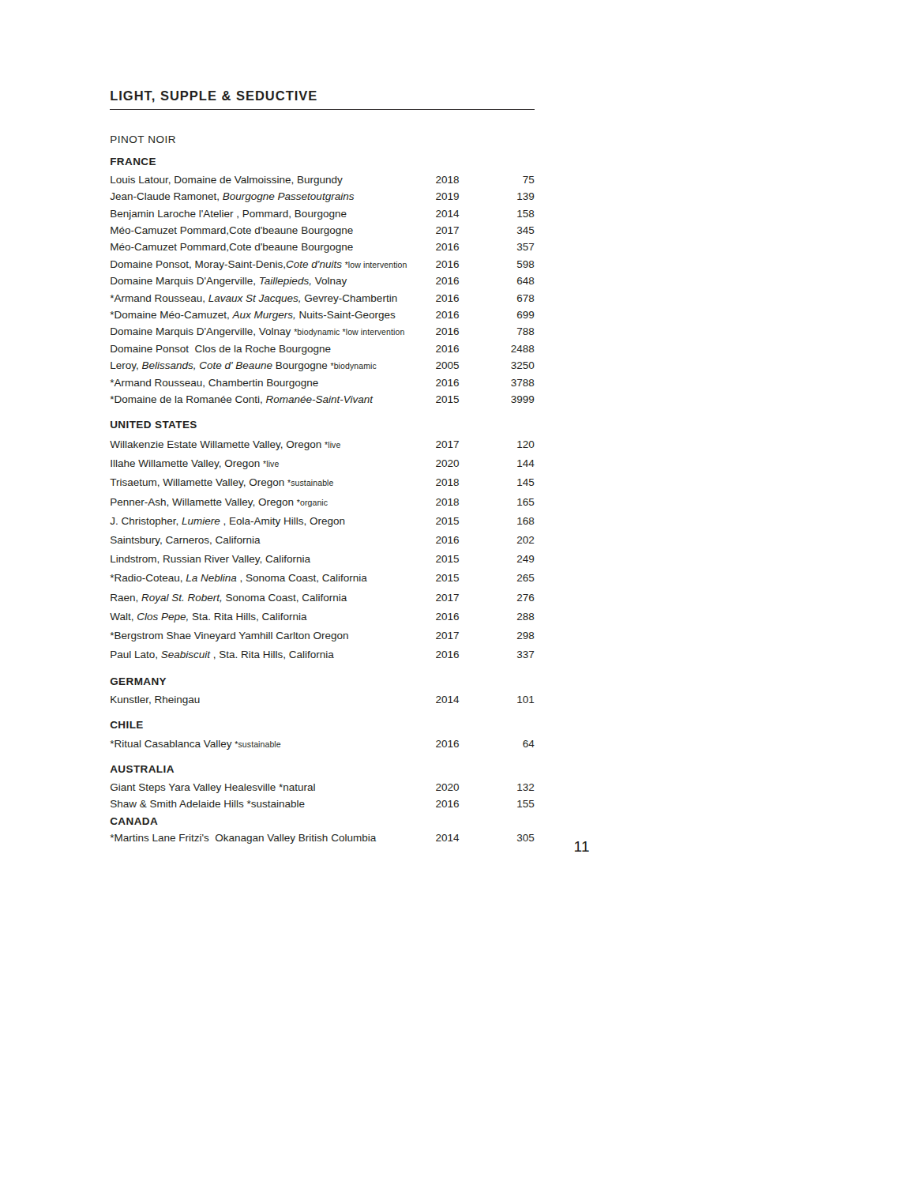Light, Supple & Seductive
Pinot Noir
France
| Louis Latour, Domaine de Valmoissine, Burgundy | 2018 | 75 |
| Jean-Claude Ramonet, Bourgogne Passetoutgrains | 2019 | 139 |
| Benjamin Laroche l'Atelier , Pommard, Bourgogne | 2014 | 158 |
| Méo-Camuzet Pommard,Cote d'beaune Bourgogne | 2017 | 345 |
| Méo-Camuzet Pommard,Cote d'beaune Bourgogne | 2016 | 357 |
| Domaine Ponsot, Moray-Saint-Denis, Cote d'nuits *low intervention | 2016 | 598 |
| Domaine Marquis D'Angerville, Taillepieds, Volnay | 2016 | 648 |
| *Armand Rousseau, Lavaux St Jacques, Gevrey-Chambertin | 2016 | 678 |
| *Domaine Méo-Camuzet, Aux Murgers, Nuits-Saint-Georges | 2016 | 699 |
| Domaine Marquis D'Angerville, Volnay *biodynamic *low intervention | 2016 | 788 |
| Domaine Ponsot Clos de la Roche Bourgogne | 2016 | 2488 |
| Leroy, Belissands, Cote d' Beaune Bourgogne *biodynamic | 2005 | 3250 |
| *Armand Rousseau, Chambertin Bourgogne | 2016 | 3788 |
| *Domaine de la Romanée Conti, Romanée-Saint-Vivant | 2015 | 3999 |
United States
| Willakenzie Estate Willamette Valley, Oregon *live | 2017 | 120 |
| Illahe Willamette Valley, Oregon *live | 2020 | 144 |
| Trisaetum, Willamette Valley, Oregon *sustainable | 2018 | 145 |
| Penner-Ash, Willamette Valley, Oregon *organic | 2018 | 165 |
| J. Christopher, Lumiere , Eola-Amity Hills, Oregon | 2015 | 168 |
| Saintsbury, Carneros, California | 2016 | 202 |
| Lindstrom, Russian River Valley, California | 2015 | 249 |
| *Radio-Coteau, La Neblina , Sonoma Coast, California | 2015 | 265 |
| Raen, Royal St. Robert, Sonoma Coast, California | 2017 | 276 |
| Walt, Clos Pepe, Sta. Rita Hills, California | 2016 | 288 |
| *Bergstrom Shae Vineyard Yamhill Carlton Oregon | 2017 | 298 |
| Paul Lato, Seabiscuit , Sta. Rita Hills, California | 2016 | 337 |
Germany
| Kunstler, Rheingau | 2014 | 101 |
Chile
| *Ritual Casablanca Valley *sustainable | 2016 | 64 |
Australia
| Giant Steps Yara Valley Healesville *natural | 2020 | 132 |
| Shaw & Smith Adelaide Hills *sustainable | 2016 | 155 |
Canada
| *Martins Lane Fritzi's Okanagan Valley British Columbia | 2014 | 305 |
11